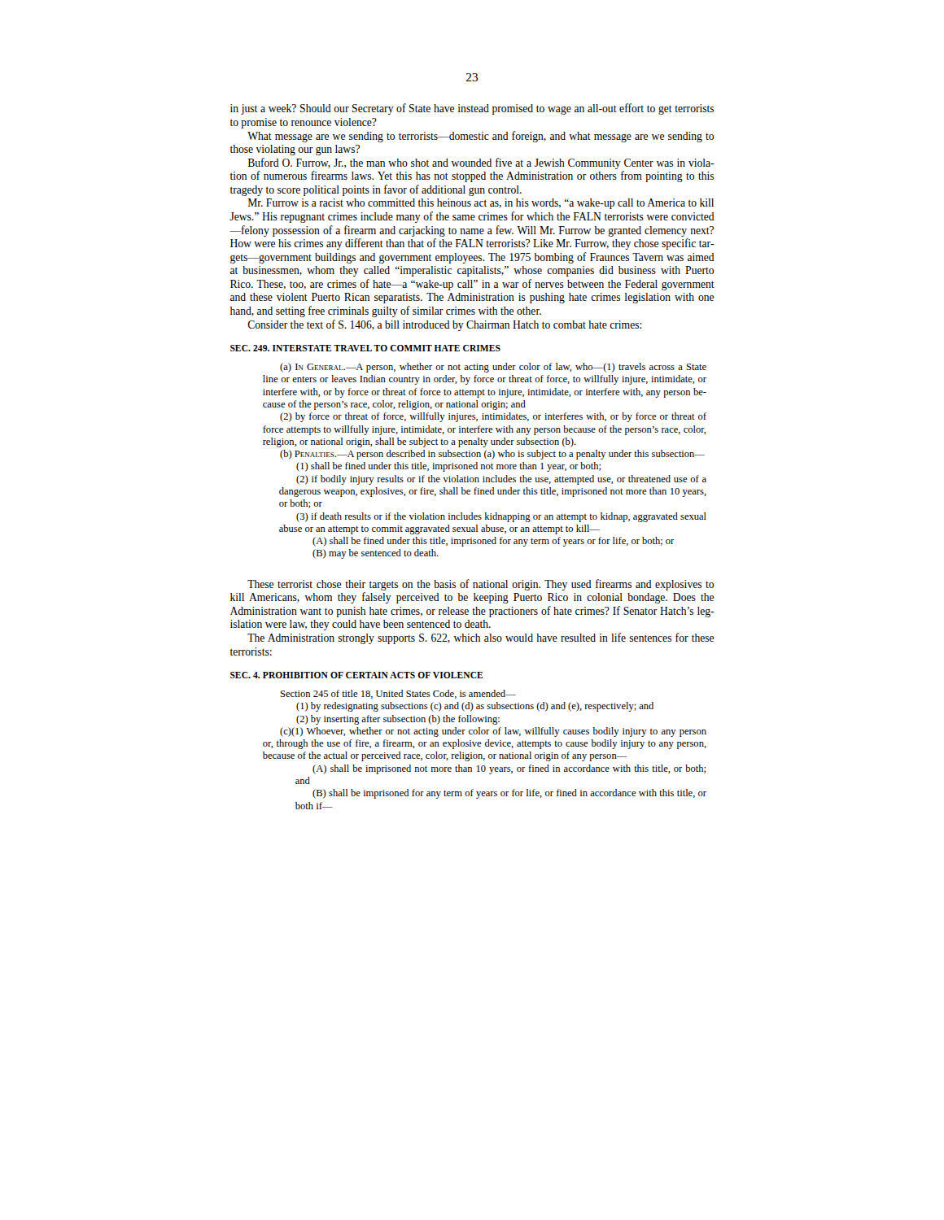23
in just a week? Should our Secretary of State have instead promised to wage an all-out effort to get terrorists to promise to renounce violence?
What message are we sending to terrorists—domestic and foreign, and what message are we sending to those violating our gun laws?
Buford O. Furrow, Jr., the man who shot and wounded five at a Jewish Community Center was in violation of numerous firearms laws. Yet this has not stopped the Administration or others from pointing to this tragedy to score political points in favor of additional gun control.
Mr. Furrow is a racist who committed this heinous act as, in his words, “a wake-up call to America to kill Jews.” His repugnant crimes include many of the same crimes for which the FALN terrorists were convicted—felony possession of a firearm and carjacking to name a few. Will Mr. Furrow be granted clemency next? How were his crimes any different than that of the FALN terrorists? Like Mr. Furrow, they chose specific targets—government buildings and government employees. The 1975 bombing of Fraunces Tavern was aimed at businessmen, whom they called “imperalistic capitalists,” whose companies did business with Puerto Rico. These, too, are crimes of hate—a “wake-up call” in a war of nerves between the Federal government and these violent Puerto Rican separatists. The Administration is pushing hate crimes legislation with one hand, and setting free criminals guilty of similar crimes with the other.
Consider the text of S. 1406, a bill introduced by Chairman Hatch to combat hate crimes:
SEC. 249. INTERSTATE TRAVEL TO COMMIT HATE CRIMES
(a) In General.—A person, whether or not acting under color of law, who—(1) travels across a State line or enters or leaves Indian country in order, by force or threat of force, to willfully injure, intimidate, or interfere with, or by force or threat of force to attempt to injure, intimidate, or interfere with, any person because of the person’s race, color, religion, or national origin; and
(2) by force or threat of force, willfully injures, intimidates, or interferes with, or by force or threat of force attempts to willfully injure, intimidate, or interfere with any person because of the person’s race, color, religion, or national origin, shall be subject to a penalty under subsection (b).
(b) Penalties.—A person described in subsection (a) who is subject to a penalty under this subsection—
(1) shall be fined under this title, imprisoned not more than 1 year, or both;
(2) if bodily injury results or if the violation includes the use, attempted use, or threatened use of a dangerous weapon, explosives, or fire, shall be fined under this title, imprisoned not more than 10 years, or both; or
(3) if death results or if the violation includes kidnapping or an attempt to kidnap, aggravated sexual abuse or an attempt to commit aggravated sexual abuse, or an attempt to kill—
(A) shall be fined under this title, imprisoned for any term of years or for life, or both; or
(B) may be sentenced to death.
These terrorist chose their targets on the basis of national origin. They used firearms and explosives to kill Americans, whom they falsely perceived to be keeping Puerto Rico in colonial bondage. Does the Administration want to punish hate crimes, or release the practioners of hate crimes? If Senator Hatch’s legislation were law, they could have been sentenced to death.
The Administration strongly supports S. 622, which also would have resulted in life sentences for these terrorists:
SEC. 4. PROHIBITION OF CERTAIN ACTS OF VIOLENCE
Section 245 of title 18, United States Code, is amended—
(1) by redesignating subsections (c) and (d) as subsections (d) and (e), respectively; and
(2) by inserting after subsection (b) the following:
(c)(1) Whoever, whether or not acting under color of law, willfully causes bodily injury to any person or, through the use of fire, a firearm, or an explosive device, attempts to cause bodily injury to any person, because of the actual or perceived race, color, religion, or national origin of any person—
(A) shall be imprisoned not more than 10 years, or fined in accordance with this title, or both; and
(B) shall be imprisoned for any term of years or for life, or fined in accordance with this title, or both if—